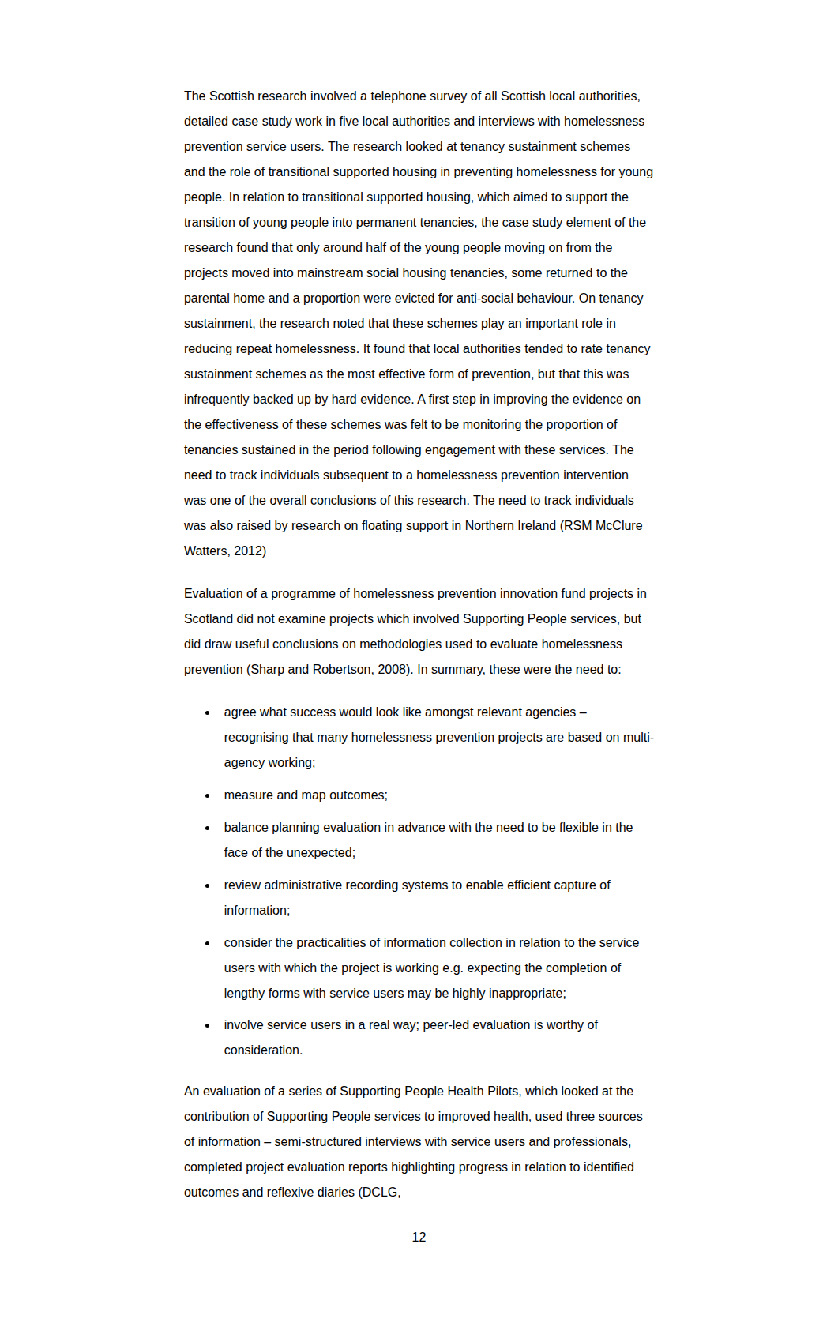The Scottish research involved a telephone survey of all Scottish local authorities, detailed case study work in five local authorities and interviews with homelessness prevention service users. The research looked at tenancy sustainment schemes and the role of transitional supported housing in preventing homelessness for young people. In relation to transitional supported housing, which aimed to support the transition of young people into permanent tenancies, the case study element of the research found that only around half of the young people moving on from the projects moved into mainstream social housing tenancies, some returned to the parental home and a proportion were evicted for anti-social behaviour. On tenancy sustainment, the research noted that these schemes play an important role in reducing repeat homelessness. It found that local authorities tended to rate tenancy sustainment schemes as the most effective form of prevention, but that this was infrequently backed up by hard evidence. A first step in improving the evidence on the effectiveness of these schemes was felt to be monitoring the proportion of tenancies sustained in the period following engagement with these services. The need to track individuals subsequent to a homelessness prevention intervention was one of the overall conclusions of this research. The need to track individuals was also raised by research on floating support in Northern Ireland (RSM McClure Watters, 2012)
Evaluation of a programme of homelessness prevention innovation fund projects in Scotland did not examine projects which involved Supporting People services, but did draw useful conclusions on methodologies used to evaluate homelessness prevention (Sharp and Robertson, 2008). In summary, these were the need to:
agree what success would look like amongst relevant agencies – recognising that many homelessness prevention projects are based on multi-agency working;
measure and map outcomes;
balance planning evaluation in advance with the need to be flexible in the face of the unexpected;
review administrative recording systems to enable efficient capture of information;
consider the practicalities of information collection in relation to the service users with which the project is working e.g. expecting the completion of lengthy forms with service users may be highly inappropriate;
involve service users in a real way; peer-led evaluation is worthy of consideration.
An evaluation of a series of Supporting People Health Pilots, which looked at the contribution of Supporting People services to improved health, used three sources of information – semi-structured interviews with service users and professionals, completed project evaluation reports highlighting progress in relation to identified outcomes and reflexive diaries (DCLG,
12